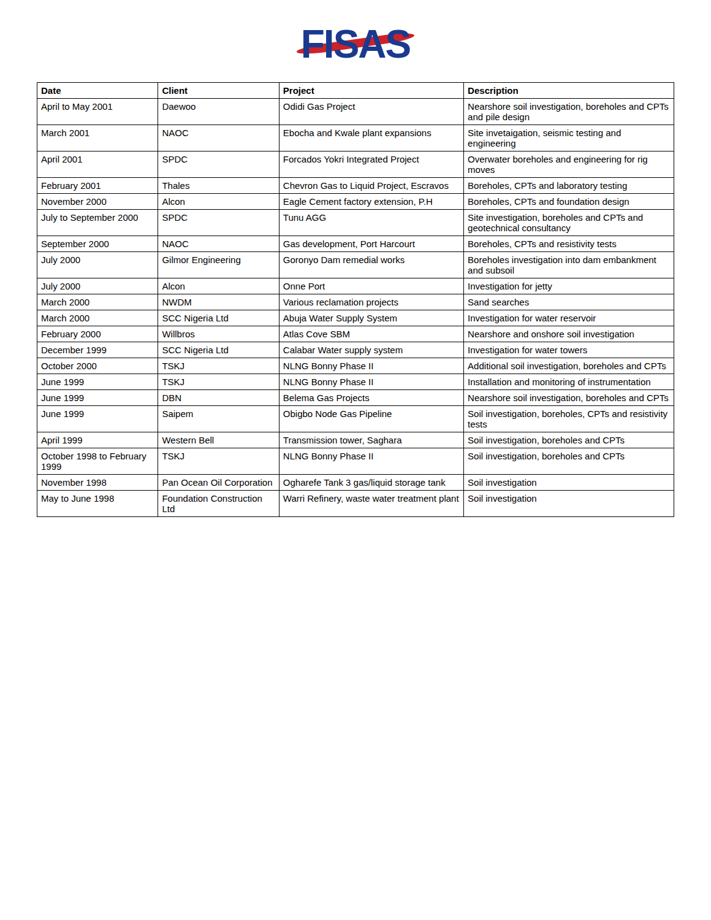FISAS
| Date | Client | Project | Description |
| --- | --- | --- | --- |
| April to May 2001 | Daewoo | Odidi Gas Project | Nearshore soil investigation, boreholes and CPTs and pile design |
| March 2001 | NAOC | Ebocha and Kwale plant expansions | Site invetaigation, seismic testing and engineering |
| April 2001 | SPDC | Forcados Yokri Integrated Project | Overwater boreholes and engineering for rig moves |
| February 2001 | Thales | Chevron Gas to Liquid Project, Escravos | Boreholes, CPTs and laboratory testing |
| November 2000 | Alcon | Eagle Cement factory extension, P.H | Boreholes, CPTs and foundation design |
| July to September 2000 | SPDC | Tunu AGG | Site investigation, boreholes and CPTs and geotechnical consultancy |
| September 2000 | NAOC | Gas development, Port Harcourt | Boreholes, CPTs and resistivity tests |
| July 2000 | Gilmor Engineering | Goronyo Dam remedial works | Boreholes investigation into dam embankment and subsoil |
| July 2000 | Alcon | Onne Port | Investigation for jetty |
| March 2000 | NWDM | Various reclamation projects | Sand searches |
| March 2000 | SCC Nigeria Ltd | Abuja Water Supply System | Investigation for water reservoir |
| February 2000 | Willbros | Atlas Cove SBM | Nearshore and onshore soil investigation |
| December 1999 | SCC Nigeria Ltd | Calabar Water supply system | Investigation for water towers |
| October 2000 | TSKJ | NLNG Bonny Phase II | Additional soil investigation, boreholes and CPTs |
| June 1999 | TSKJ | NLNG Bonny Phase II | Installation and monitoring of instrumentation |
| June 1999 | DBN | Belema Gas Projects | Nearshore soil investigation, boreholes and CPTs |
| June 1999 | Saipem | Obigbo Node Gas Pipeline | Soil investigation, boreholes, CPTs and resistivity tests |
| April 1999 | Western Bell | Transmission tower, Saghara | Soil investigation, boreholes and CPTs |
| October 1998 to February 1999 | TSKJ | NLNG Bonny Phase II | Soil investigation, boreholes and CPTs |
| November 1998 | Pan Ocean Oil Corporation | Ogharefe Tank 3 gas/liquid storage tank | Soil investigation |
| May to June 1998 | Foundation Construction Ltd | Warri Refinery, waste water treatment plant | Soil investigation |